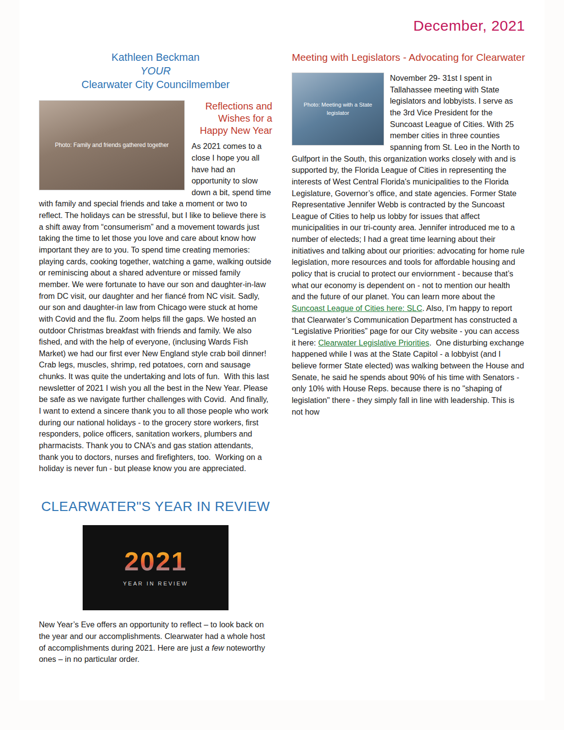December, 2021
Kathleen Beckman
YOUR
Clearwater City Councilmember
Photo: Family and friends gathered together
Reflections and Wishes for a Happy New Year
As 2021 comes to a close I hope you all have had an opportunity to slow down a bit, spend time with family and special friends and take a moment or two to reflect. The holidays can be stressful, but I like to believe there is a shift away from “consumerism” and a movement towards just taking the time to let those you love and care about know how important they are to you. To spend time creating memories: playing cards, cooking together, watching a game, walking outside or reminiscing about a shared adventure or missed family member. We were fortunate to have our son and daughter-in-law from DC visit, our daughter and her fiancé from NC visit. Sadly, our son and daughter-in law from Chicago were stuck at home with Covid and the flu. Zoom helps fill the gaps. We hosted an outdoor Christmas breakfast with friends and family. We also fished, and with the help of everyone, (inclusing Wards Fish Market) we had our first ever New England style crab boil dinner! Crab legs, muscles, shrimp, red potatoes, corn and sausage chunks. It was quite the undertaking and lots of fun. With this last newsletter of 2021 I wish you all the best in the New Year. Please be safe as we navigate further challenges with Covid. And finally, I want to extend a sincere thank you to all those people who work during our national holidays - to the grocery store workers, first responders, police officers, sanitation workers, plumbers and pharmacists. Thank you to CNA’s and gas station attendants, thank you to doctors, nurses and firefighters, too. Working on a holiday is never fun - but please know you are appreciated.
CLEARWATER"S YEAR IN REVIEW
2021
YEAR IN REVIEW
New Year’s Eve offers an opportunity to reflect – to look back on the year and our accomplishments. Clearwater had a whole host of accomplishments during 2021. Here are just a few noteworthy ones – in no particular order.
Meeting with Legislators - Advocating for Clearwater
Photo: Meeting with a State legislator
November 29- 31st I spent in Tallahassee meeting with State legislators and lobbyists. I serve as the 3rd Vice President for the Suncoast League of Cities. With 25 member cities in three counties spanning from St. Leo in the North to Gulfport in the South, this organization works closely with and is supported by, the Florida League of Cities in representing the interests of West Central Florida's municipalities to the Florida Legislature, Governor’s office, and state agencies. Former State Representative Jennifer Webb is contracted by the Suncoast League of Cities to help us lobby for issues that affect municipalities in our tri-county area. Jennifer introduced me to a number of electeds; I had a great time learning about their initiatives and talking about our priorities: advocating for home rule legislation, more resources and tools for affordable housing and policy that is crucial to protect our enviornment - because that’s what our economy is dependent on - not to mention our health and the future of our planet. You can learn more about the Suncoast League of Cities here: SLC. Also, I’m happy to report that Clearwater’s Communication Department has constructed a “Legislative Priorities” page for our City website - you can access it here: Clearwater Legislative Priorities. One disturbing exchange happened while I was at the State Capitol - a lobbyist (and I believe former State elected) was walking between the House and Senate, he said he spends about 90% of his time with Senators - only 10% with House Reps. because there is no "shaping of legislation" there - they simply fall in line with leadership. This is not how